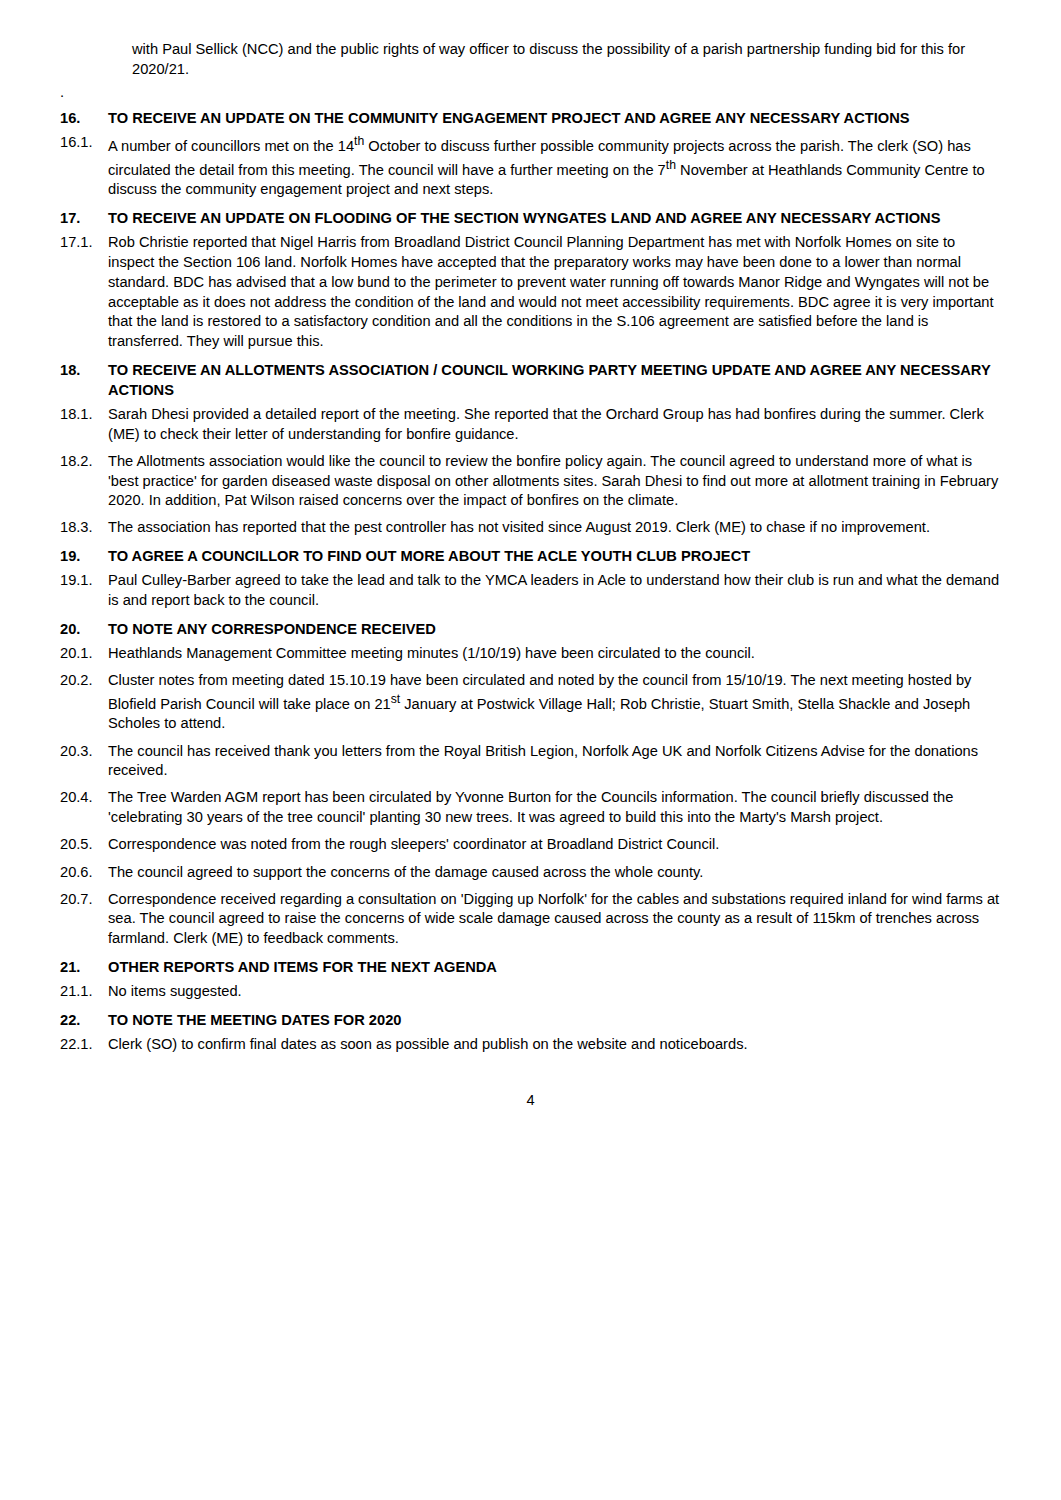with Paul Sellick (NCC) and the public rights of way officer to discuss the possibility of a parish partnership funding bid for this for 2020/21.
.
16. TO RECEIVE AN UPDATE ON THE COMMUNITY ENGAGEMENT PROJECT AND AGREE ANY NECESSARY ACTIONS
16.1.
A number of councillors met on the 14th October to discuss further possible community projects across the parish. The clerk (SO) has circulated the detail from this meeting. The council will have a further meeting on the 7th November at Heathlands Community Centre to discuss the community engagement project and next steps.
17. TO RECEIVE AN UPDATE ON FLOODING OF THE SECTION WYNGATES LAND AND AGREE ANY NECESSARY ACTIONS
17.1.
Rob Christie reported that Nigel Harris from Broadland District Council Planning Department has met with Norfolk Homes on site to inspect the Section 106 land. Norfolk Homes have accepted that the preparatory works may have been done to a lower than normal standard. BDC has advised that a low bund to the perimeter to prevent water running off towards Manor Ridge and Wyngates will not be acceptable as it does not address the condition of the land and would not meet accessibility requirements. BDC agree it is very important that the land is restored to a satisfactory condition and all the conditions in the S.106 agreement are satisfied before the land is transferred. They will pursue this.
18. TO RECEIVE AN ALLOTMENTS ASSOCIATION / COUNCIL WORKING PARTY MEETING UPDATE AND AGREE ANY NECESSARY ACTIONS
18.1.
Sarah Dhesi provided a detailed report of the meeting. She reported that the Orchard Group has had bonfires during the summer. Clerk (ME) to check their letter of understanding for bonfire guidance.
18.2.
The Allotments association would like the council to review the bonfire policy again. The council agreed to understand more of what is 'best practice' for garden diseased waste disposal on other allotments sites. Sarah Dhesi to find out more at allotment training in February 2020. In addition, Pat Wilson raised concerns over the impact of bonfires on the climate.
18.3.
The association has reported that the pest controller has not visited since August 2019. Clerk (ME) to chase if no improvement.
19. TO AGREE A COUNCILLOR TO FIND OUT MORE ABOUT THE ACLE YOUTH CLUB PROJECT
19.1.
Paul Culley-Barber agreed to take the lead and talk to the YMCA leaders in Acle to understand how their club is run and what the demand is and report back to the council.
20. TO NOTE ANY CORRESPONDENCE RECEIVED
20.1.
Heathlands Management Committee meeting minutes (1/10/19) have been circulated to the council.
20.2.
Cluster notes from meeting dated 15.10.19 have been circulated and noted by the council from 15/10/19. The next meeting hosted by Blofield Parish Council will take place on 21st January at Postwick Village Hall; Rob Christie, Stuart Smith, Stella Shackle and Joseph Scholes to attend.
20.3.
The council has received thank you letters from the Royal British Legion, Norfolk Age UK and Norfolk Citizens Advise for the donations received.
20.4.
The Tree Warden AGM report has been circulated by Yvonne Burton for the Councils information. The council briefly discussed the 'celebrating 30 years of the tree council' planting 30 new trees. It was agreed to build this into the Marty's Marsh project.
20.5.
Correspondence was noted from the rough sleepers' coordinator at Broadland District Council.
20.6.
The council agreed to support the concerns of the damage caused across the whole county.
20.7.
Correspondence received regarding a consultation on 'Digging up Norfolk' for the cables and substations required inland for wind farms at sea. The council agreed to raise the concerns of wide scale damage caused across the county as a result of 115km of trenches across farmland. Clerk (ME) to feedback comments.
21. OTHER REPORTS AND ITEMS FOR THE NEXT AGENDA
21.1.
No items suggested.
22. TO NOTE THE MEETING DATES FOR 2020
22.1.
Clerk (SO) to confirm final dates as soon as possible and publish on the website and noticeboards.
4